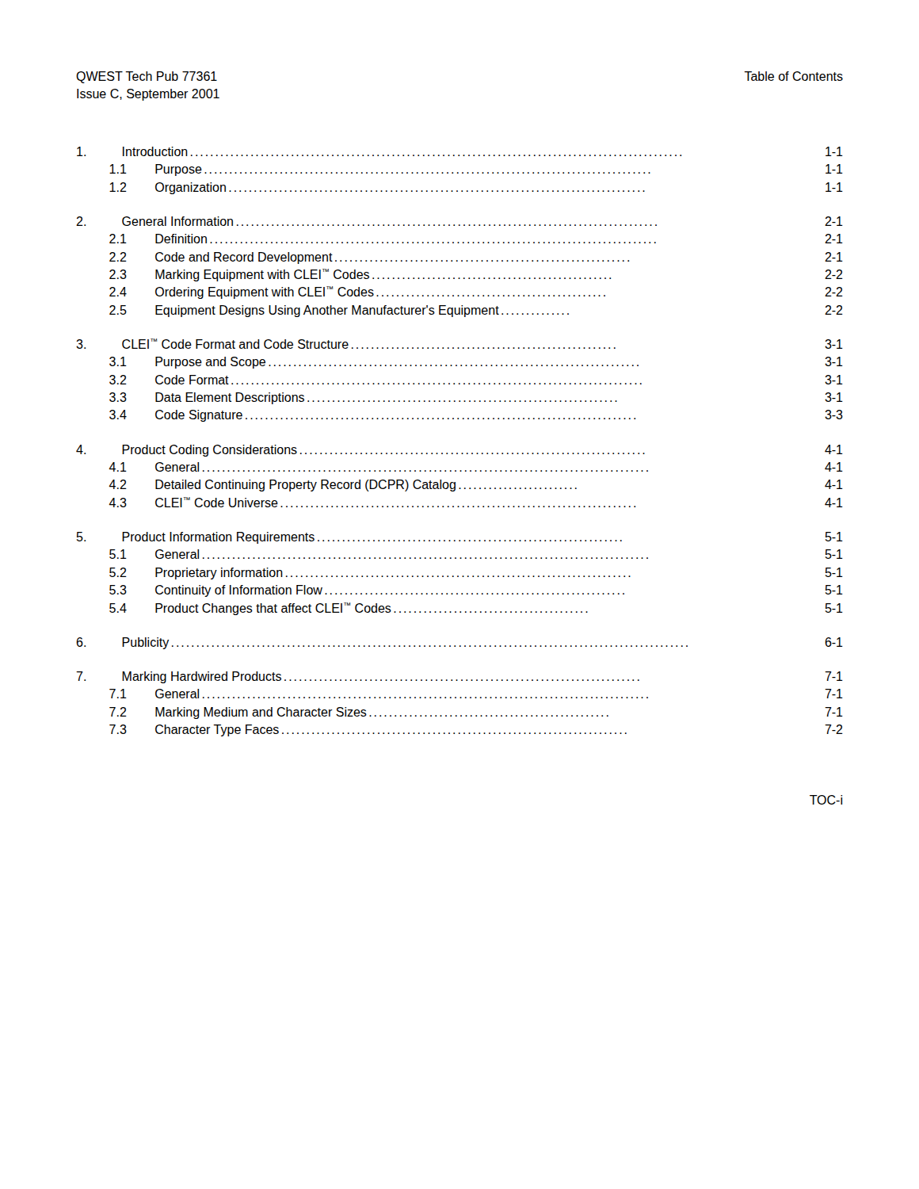QWEST Tech Pub 77361 Issue C, September 2001
Table of Contents
1. Introduction .................................................................................................. 1-1
1.1 Purpose ......................................................................................... 1-1
1.2 Organization ................................................................................... 1-1
2. General Information .................................................................................... 2-1
2.1 Definition ......................................................................................... 2-1
2.2 Code and Record Development ........................................................... 2-1
2.3 Marking Equipment with CLEI™ Codes ................................................ 2-2
2.4 Ordering Equipment with CLEI™ Codes .............................................. 2-2
2.5 Equipment Designs Using Another Manufacturer's Equipment .............. 2-2
3. CLEI™ Code Format and Code Structure ..................................................... 3-1
3.1 Purpose and Scope .......................................................................... 3-1
3.2 Code Format .................................................................................. 3-1
3.3 Data Element Descriptions .............................................................. 3-1
3.4 Code Signature .............................................................................. 3-3
4. Product Coding Considerations ..................................................................... 4-1
4.1 General ......................................................................................... 4-1
4.2 Detailed Continuing Property Record (DCPR) Catalog ........................ 4-1
4.3 CLEI™ Code Universe ....................................................................... 4-1
5. Product Information Requirements ............................................................. 5-1
5.1 General ......................................................................................... 5-1
5.2 Proprietary information ..................................................................... 5-1
5.3 Continuity of Information Flow ............................................................ 5-1
5.4 Product Changes that affect CLEI™ Codes ....................................... 5-1
6. Publicity ....................................................................................................... 6-1
7. Marking Hardwired Products ....................................................................... 7-1
7.1 General ......................................................................................... 7-1
7.2 Marking Medium and Character Sizes ................................................ 7-1
7.3 Character Type Faces ..................................................................... 7-2
TOC-i